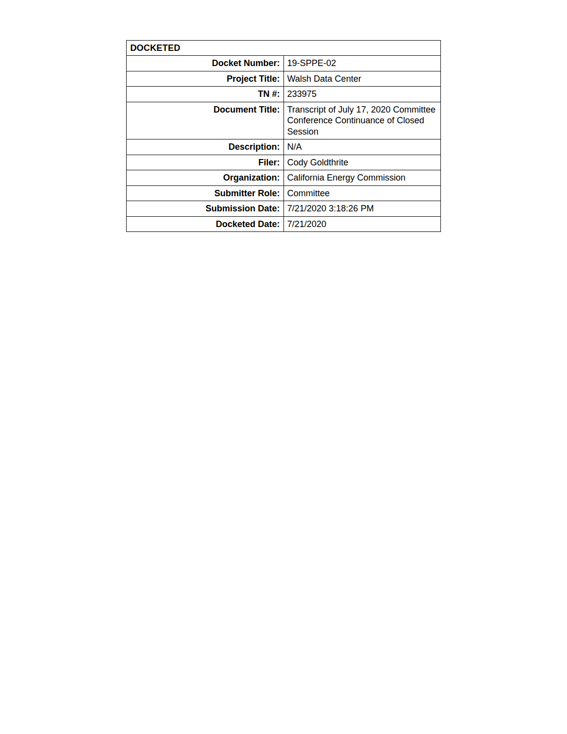| DOCKETED |
| Docket Number: | 19-SPPE-02 |
| Project Title: | Walsh Data Center |
| TN #: | 233975 |
| Document Title: | Transcript of July 17, 2020 Committee Conference Continuance of Closed Session |
| Description: | N/A |
| Filer: | Cody Goldthrite |
| Organization: | California Energy Commission |
| Submitter Role: | Committee |
| Submission Date: | 7/21/2020 3:18:26 PM |
| Docketed Date: | 7/21/2020 |